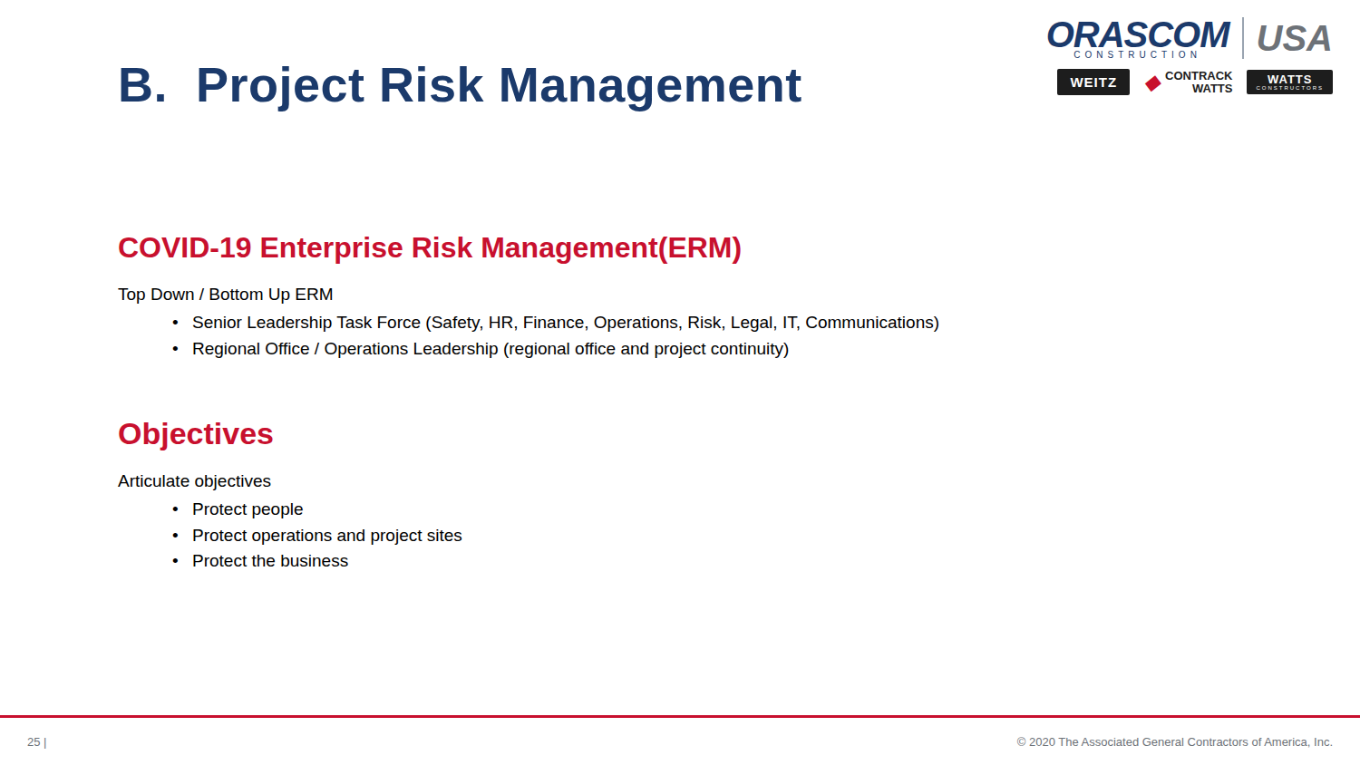ORASCOMCONSTRUCTION
USA
WEITZ ◆CONTRACK
WATTS WATTSCONSTRUCTORS
B. Project Risk Management
COVID-19 Enterprise Risk Management(ERM)
Top Down / Bottom Up ERM
Senior Leadership Task Force (Safety, HR, Finance, Operations, Risk, Legal, IT, Communications)
Regional Office / Operations Leadership (regional office and project continuity)
Objectives
Articulate objectives
Protect people
Protect operations and project sites
Protect the business
25 |
© 2020 The Associated General Contractors of America, Inc.